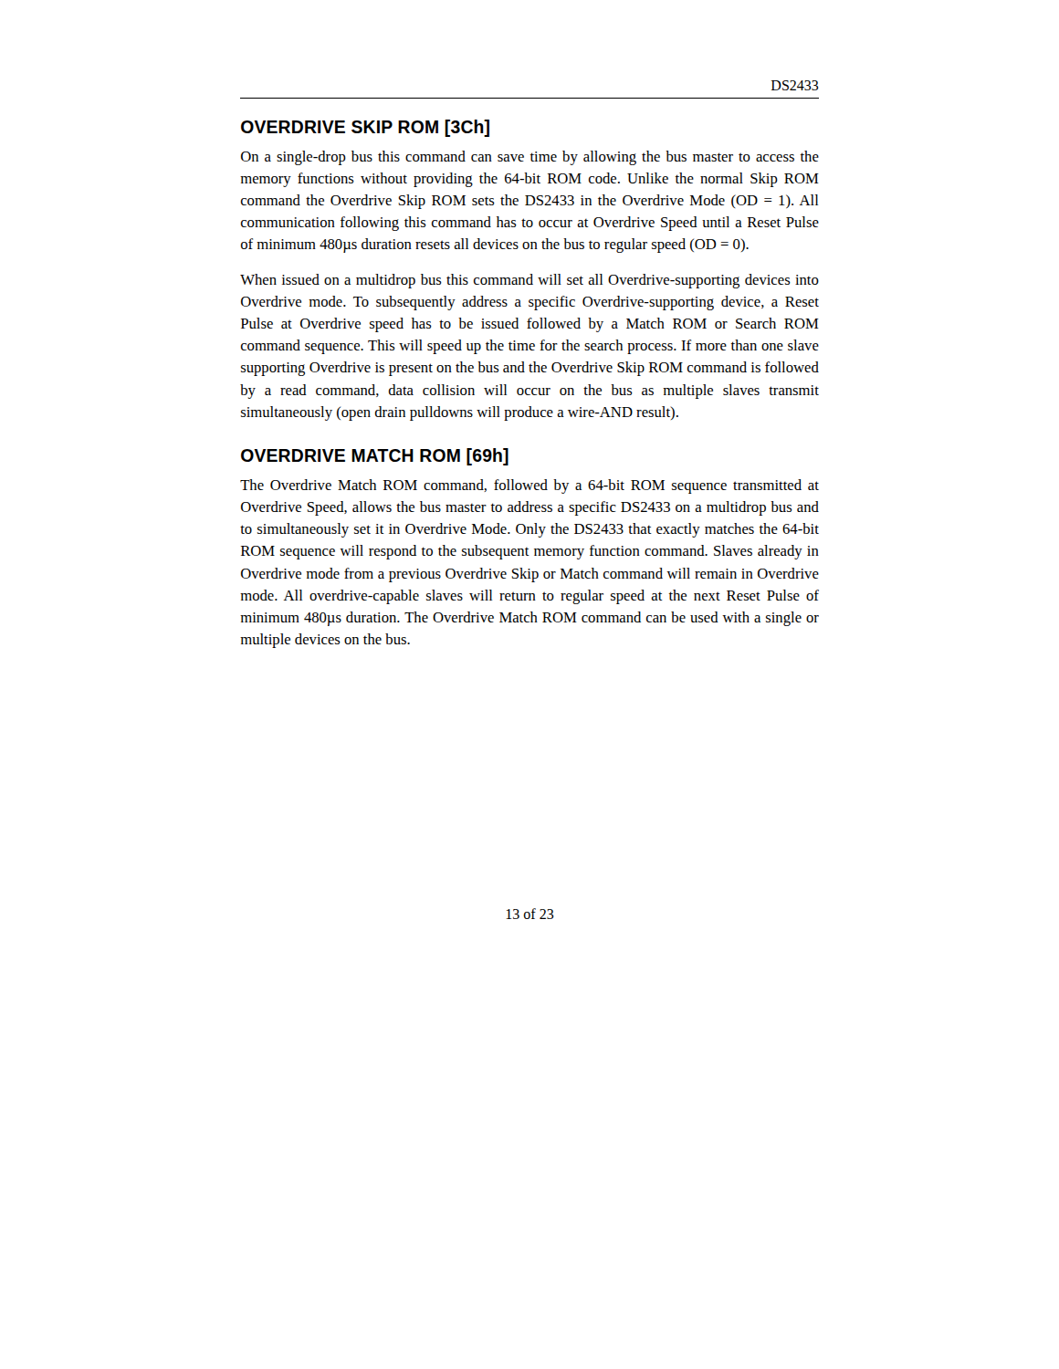DS2433
OVERDRIVE SKIP ROM [3Ch]
On a single-drop bus this command can save time by allowing the bus master to access the memory functions without providing the 64-bit ROM code. Unlike the normal Skip ROM command the Overdrive Skip ROM sets the DS2433 in the Overdrive Mode (OD = 1). All communication following this command has to occur at Overdrive Speed until a Reset Pulse of minimum 480µs duration resets all devices on the bus to regular speed (OD = 0).
When issued on a multidrop bus this command will set all Overdrive-supporting devices into Overdrive mode. To subsequently address a specific Overdrive-supporting device, a Reset Pulse at Overdrive speed has to be issued followed by a Match ROM or Search ROM command sequence. This will speed up the time for the search process. If more than one slave supporting Overdrive is present on the bus and the Overdrive Skip ROM command is followed by a read command, data collision will occur on the bus as multiple slaves transmit simultaneously (open drain pulldowns will produce a wire-AND result).
OVERDRIVE MATCH ROM [69h]
The Overdrive Match ROM command, followed by a 64-bit ROM sequence transmitted at Overdrive Speed, allows the bus master to address a specific DS2433 on a multidrop bus and to simultaneously set it in Overdrive Mode. Only the DS2433 that exactly matches the 64-bit ROM sequence will respond to the subsequent memory function command. Slaves already in Overdrive mode from a previous Overdrive Skip or Match command will remain in Overdrive mode. All overdrive-capable slaves will return to regular speed at the next Reset Pulse of minimum 480µs duration. The Overdrive Match ROM command can be used with a single or multiple devices on the bus.
13 of 23